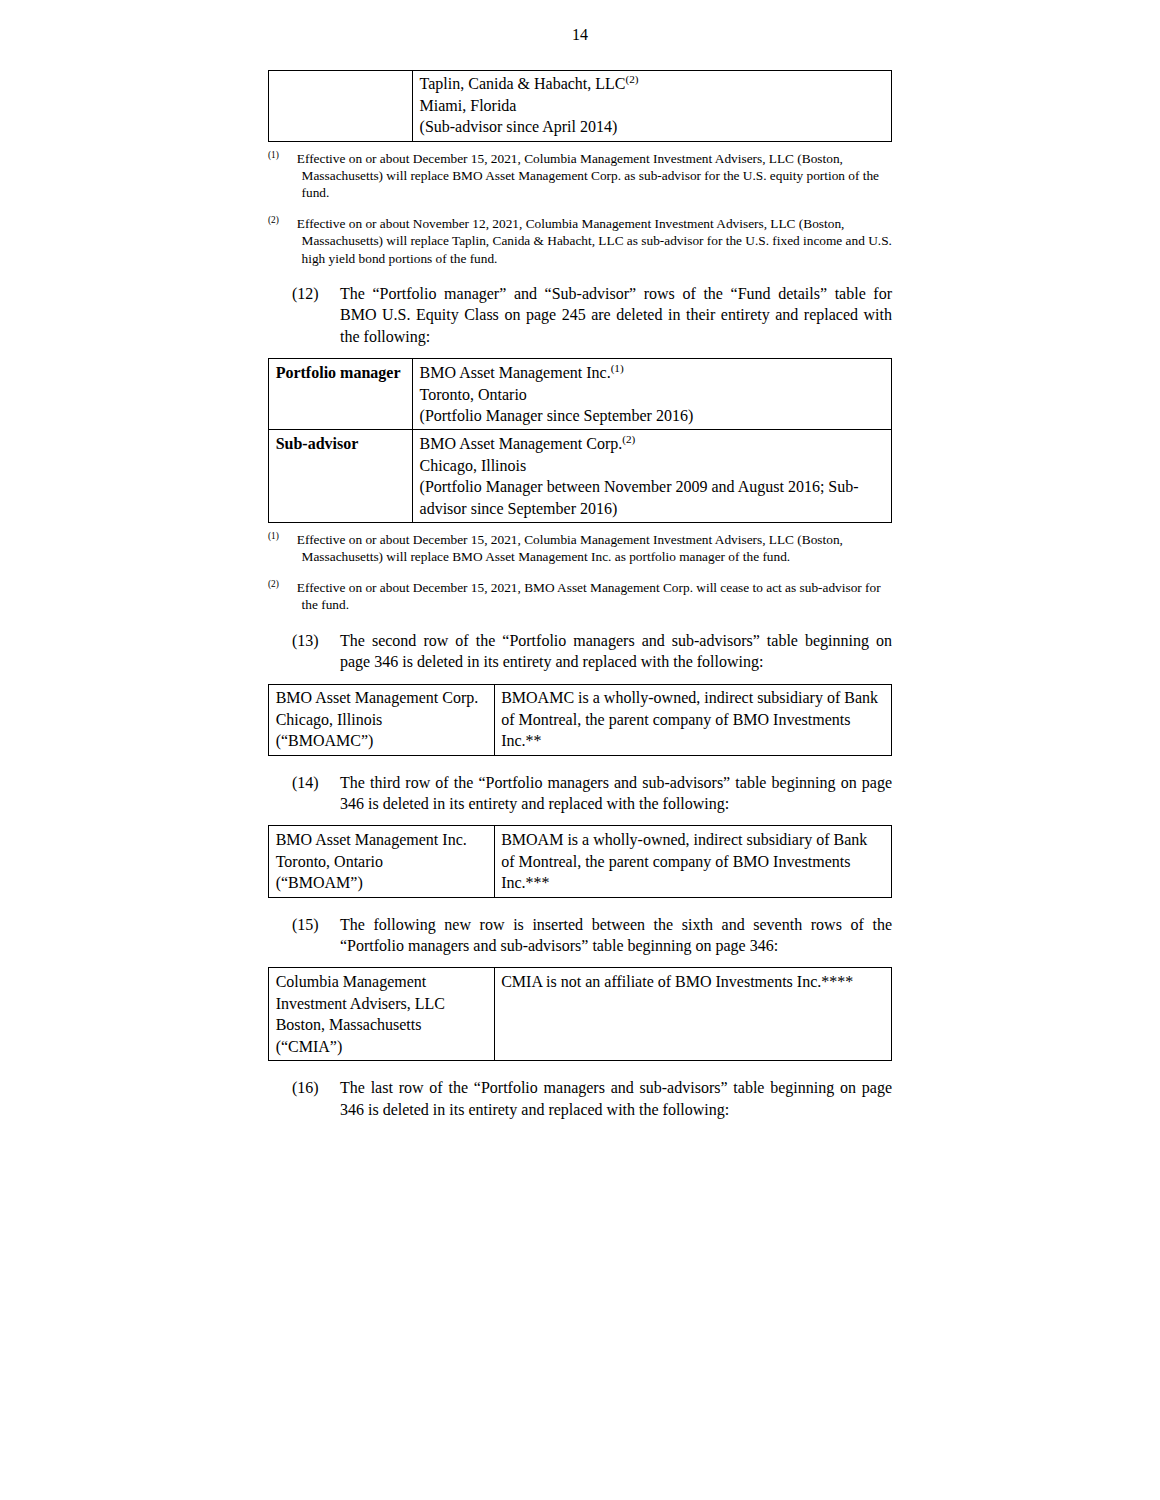14
| | Taplin, Canida & Habacht, LLC (2) Miami, Florida (Sub-advisor since April 2014) |
(1) Effective on or about December 15, 2021, Columbia Management Investment Advisers, LLC (Boston, Massachusetts) will replace BMO Asset Management Corp. as sub-advisor for the U.S. equity portion of the fund.
(2) Effective on or about November 12, 2021, Columbia Management Investment Advisers, LLC (Boston, Massachusetts) will replace Taplin, Canida & Habacht, LLC as sub-advisor for the U.S. fixed income and U.S. high yield bond portions of the fund.
(12)
The “Portfolio manager” and “Sub-advisor” rows of the “Fund details” table for BMO U.S. Equity Class on page 245 are deleted in their entirety and replaced with the following:
| Portfolio manager | BMO Asset Management Inc. (1) Toronto, Ontario (Portfolio Manager since September 2016) |
| Sub-advisor | BMO Asset Management Corp. (2) Chicago, Illinois (Portfolio Manager between November 2009 and August 2016; Sub-advisor since September 2016) |
(1) Effective on or about December 15, 2021, Columbia Management Investment Advisers, LLC (Boston, Massachusetts) will replace BMO Asset Management Inc. as portfolio manager of the fund.
(2) Effective on or about December 15, 2021, BMO Asset Management Corp. will cease to act as sub-advisor for the fund.
(13)
The second row of the “Portfolio managers and sub-advisors” table beginning on page 346 is deleted in its entirety and replaced with the following:
| BMO Asset Management Corp. Chicago, Illinois (“BMOAMC”) | BMOAMC is a wholly-owned, indirect subsidiary of Bank of Montreal, the parent company of BMO Investments Inc.** |
(14)
The third row of the “Portfolio managers and sub-advisors” table beginning on page 346 is deleted in its entirety and replaced with the following:
| BMO Asset Management Inc. Toronto, Ontario (“BMOAM”) | BMOAM is a wholly-owned, indirect subsidiary of Bank of Montreal, the parent company of BMO Investments Inc.*** |
(15)
The following new row is inserted between the sixth and seventh rows of the “Portfolio managers and sub-advisors” table beginning on page 346:
| Columbia Management Investment Advisers, LLC Boston, Massachusetts (“CMIA”) | CMIA is not an affiliate of BMO Investments Inc.**** |
(16)
The last row of the “Portfolio managers and sub-advisors” table beginning on page 346 is deleted in its entirety and replaced with the following: